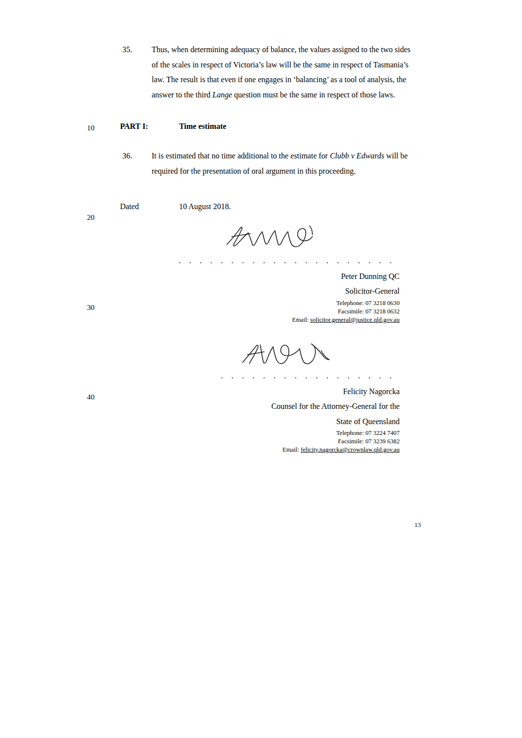10 20 30 40
35.
Thus, when determining adequacy of balance, the values assigned to the two sides of the scales in respect of Victoria’s law will be the same in respect of Tasmania’s law. The result is that even if one engages in ‘balancing’ as a tool of analysis, the answer to the third Lange question must be the same in respect of those laws.
PART I: Time estimate
36.
It is estimated that no time additional to the estimate for Clubb v Edwards will be required for the presentation of oral argument in this proceeding.
Dated
10 August 2018.
. . . . . . . . . . . . . . . . . . . . . Peter Dunning QC Solicitor-General Telephone: 07 3218 0630 Facsimile: 07 3218 0632 Email: solicitor.general@justice.qld.gov.au
. . . . . . . . . . . . . . . . . Felicity Nagorcka Counsel for the Attorney-General for the State of Queensland Telephone: 07 3224 7407 Facsimile: 07 3239 6382 Email: felicity.nagorcka@crownlaw.qld.gov.au
13